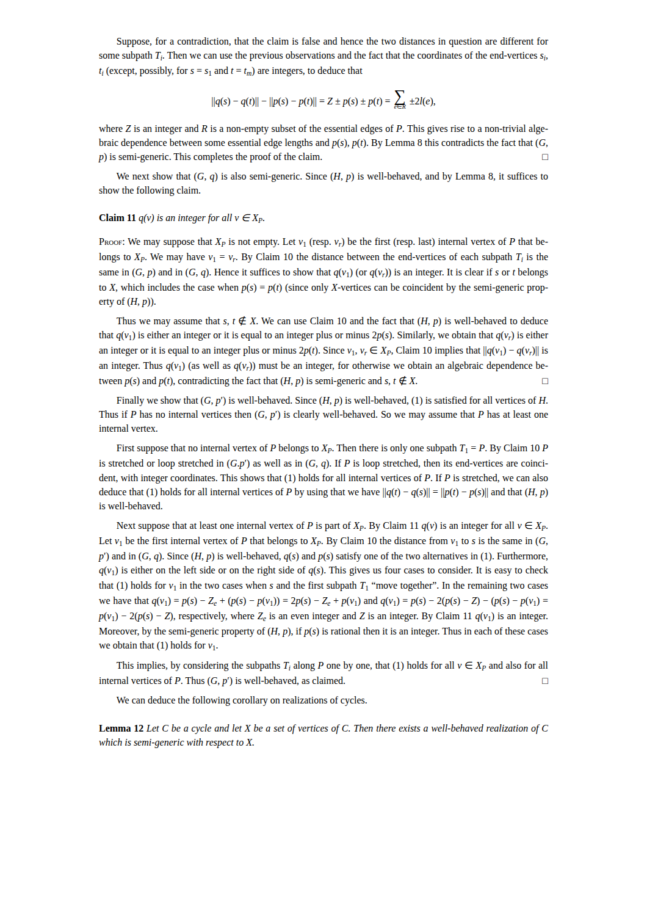Suppose, for a contradiction, that the claim is false and hence the two distances in question are different for some subpath Ti. Then we can use the previous observations and the fact that the coordinates of the end-vertices si, ti (except, possibly, for s = s 1 and t = tm) are integers, to deduce that
||q(s) − q(t)|| − ||p(s) − p(t)|| = Z ± p(s) ± p(t) = ∑e∈R ±2l(e),
where Z is an integer and R is a non-empty subset of the essential edges of P. This gives rise to a non-trivial algebraic dependence between some essential edge lengths and p(s), p(t). By Lemma 8 this contradicts the fact that (G, p) is semi-generic. This completes the proof of the claim. □
We next show that (G, q) is also semi-generic. Since (H, p) is well-behaved, and by Lemma 8, it suffices to show the following claim.
Claim 11 q(v) is an integer for all v ∈ XP.
Proof: We may suppose that XP is not empty. Let v 1 (resp. vr) be the first (resp. last) internal vertex of P that belongs to XP. We may have v 1 = vr. By Claim 10 the distance between the end-vertices of each subpath Ti is the same in (G, p) and in (G, q). Hence it suffices to show that q(v 1) (or q(vr)) is an integer. It is clear if s or t belongs to X, which includes the case when p(s) = p(t) (since only X-vertices can be coincident by the semi-generic property of (H, p)).
Thus we may assume that s, t ∉ X. We can use Claim 10 and the fact that (H, p) is well-behaved to deduce that q(v 1) is either an integer or it is equal to an integer plus or minus 2p(s). Similarly, we obtain that q(vr) is either an integer or it is equal to an integer plus or minus 2p(t). Since v 1, vr ∈ XP, Claim 10 implies that ||q(v 1) − q(vr)|| is an integer. Thus q(v 1) (as well as q(vr)) must be an integer, for otherwise we obtain an algebraic dependence between p(s) and p(t), contradicting the fact that (H, p) is semi-generic and s, t ∉ X. □
Finally we show that (G, p′) is well-behaved. Since (H, p) is well-behaved, (1) is satisfied for all vertices of H. Thus if P has no internal vertices then (G, p′) is clearly well-behaved. So we may assume that P has at least one internal vertex.
First suppose that no internal vertex of P belongs to XP. Then there is only one subpath T 1 = P. By Claim 10 P is stretched or loop stretched in (G.p′) as well as in (G, q). If P is loop stretched, then its end-vertices are coincident, with integer coordinates. This shows that (1) holds for all internal vertices of P. If P is stretched, we can also deduce that (1) holds for all internal vertices of P by using that we have ||q(t) − q(s)|| = ||p(t) − p(s)|| and that (H, p) is well-behaved.
Next suppose that at least one internal vertex of P is part of XP. By Claim 11 q(v) is an integer for all v ∈ XP. Let v 1 be the first internal vertex of P that belongs to XP. By Claim 10 the distance from v 1 to s is the same in (G, p′) and in (G, q). Since (H, p) is well-behaved, q(s) and p(s) satisfy one of the two alternatives in (1). Furthermore, q(v 1) is either on the left side or on the right side of q(s). This gives us four cases to consider. It is easy to check that (1) holds for v 1 in the two cases when s and the first subpath T 1 “move together”. In the remaining two cases we have that q(v 1) = p(s) − Ze + (p(s) − p(v 1)) = 2p(s) − Ze + p(v 1) and q(v 1) = p(s) − 2(p(s) − Z) − (p(s) − p(v 1) = p(v 1) − 2(p(s) − Z), respectively, where Ze is an even integer and Z is an integer. By Claim 11 q(v 1) is an integer. Moreover, by the semi-generic property of (H, p), if p(s) is rational then it is an integer. Thus in each of these cases we obtain that (1) holds for v 1.
This implies, by considering the subpaths Ti along P one by one, that (1) holds for all v ∈ XP and also for all internal vertices of P. Thus (G, p′) is well-behaved, as claimed. □
We can deduce the following corollary on realizations of cycles.
Lemma 12 Let C be a cycle and let X be a set of vertices of C. Then there exists a well-behaved realization of C which is semi-generic with respect to X.